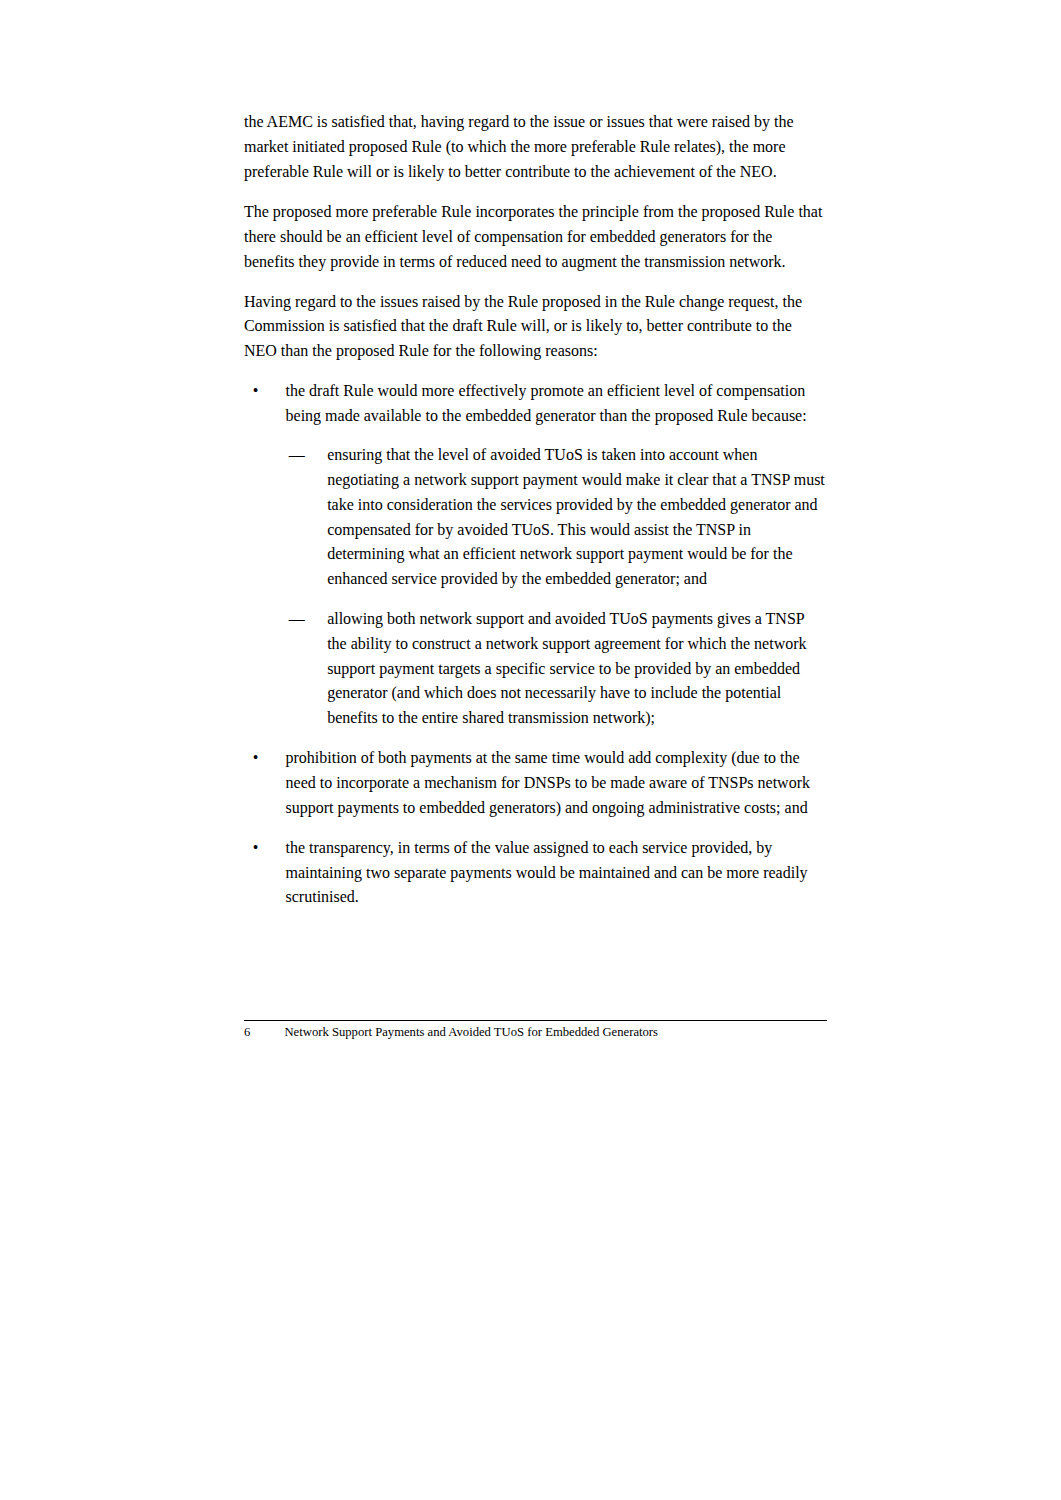the AEMC is satisfied that, having regard to the issue or issues that were raised by the market initiated proposed Rule (to which the more preferable Rule relates), the more preferable Rule will or is likely to better contribute to the achievement of the NEO.
The proposed more preferable Rule incorporates the principle from the proposed Rule that there should be an efficient level of compensation for embedded generators for the benefits they provide in terms of reduced need to augment the transmission network.
Having regard to the issues raised by the Rule proposed in the Rule change request, the Commission is satisfied that the draft Rule will, or is likely to, better contribute to the NEO than the proposed Rule for the following reasons:
the draft Rule would more effectively promote an efficient level of compensation being made available to the embedded generator than the proposed Rule because:
ensuring that the level of avoided TUoS is taken into account when negotiating a network support payment would make it clear that a TNSP must take into consideration the services provided by the embedded generator and compensated for by avoided TUoS. This would assist the TNSP in determining what an efficient network support payment would be for the enhanced service provided by the embedded generator; and
allowing both network support and avoided TUoS payments gives a TNSP the ability to construct a network support agreement for which the network support payment targets a specific service to be provided by an embedded generator (and which does not necessarily have to include the potential benefits to the entire shared transmission network);
prohibition of both payments at the same time would add complexity (due to the need to incorporate a mechanism for DNSPs to be made aware of TNSPs network support payments to embedded generators) and ongoing administrative costs; and
the transparency, in terms of the value assigned to each service provided, by maintaining two separate payments would be maintained and can be more readily scrutinised.
6 Network Support Payments and Avoided TUoS for Embedded Generators